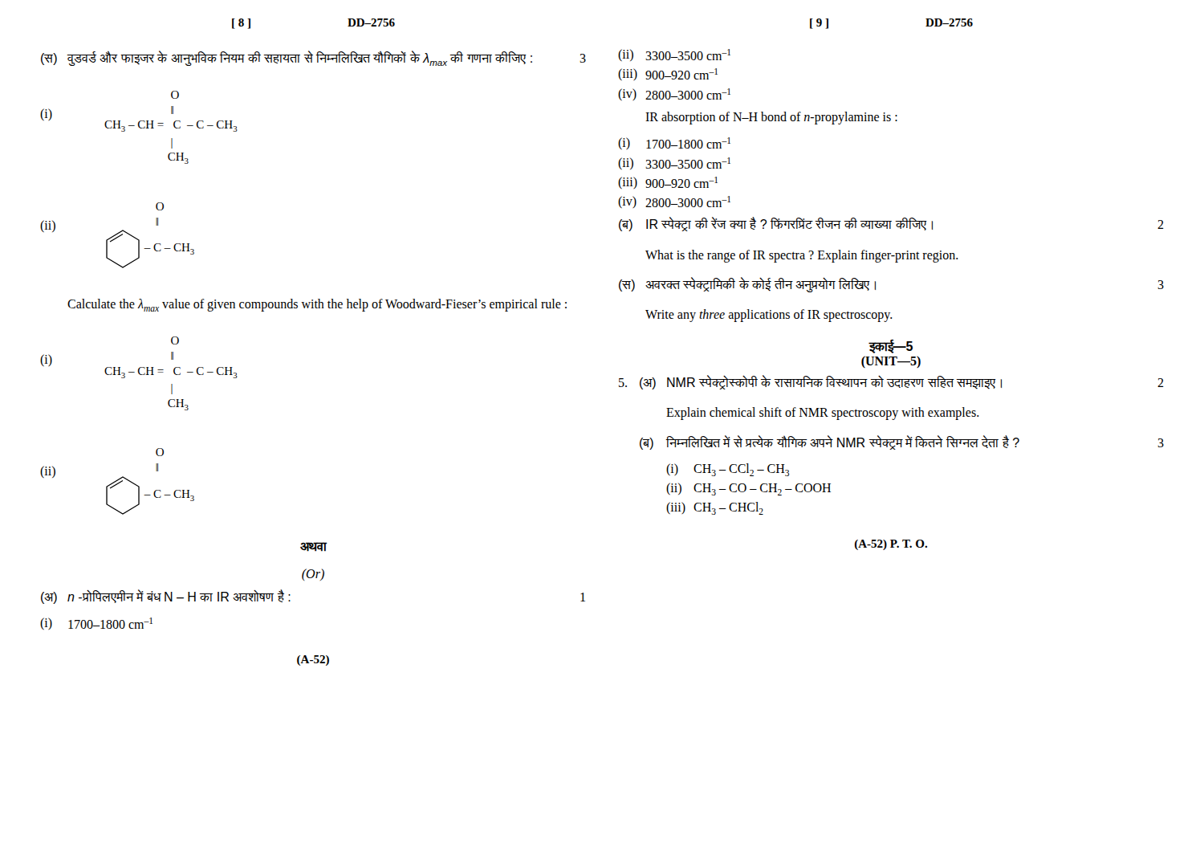[ 8 ] DD–2756
(स)
3 वुडवर्ड और फाइजर के आनुभविक नियम की सहायता से निम्नलिखित यौगिकों के λmax की गणना कीजिए :
(i)
O
‖
CH3 – CH = C – C – CH3
|
CH3
(ii)
O
‖
– C – CH3
Calculate the λmax value of given compounds with the help of Woodward-Fieser’s empirical rule :
(i)
O
‖
CH3 – CH = C – C – CH3
|
CH3
(ii)
O
‖
– C – CH3
अथवा
(Or)
(अ)
1 n -प्रोपिलएमीन में बंध N – H का IR अवशोषण है :
(i)
1700–1800 cm–1
(A-52)
[ 9 ] DD–2756
(ii)
3300–3500 cm–1
(iii)
900–920 cm–1
(iv)
2800–3000 cm–1
IR absorption of N–H bond of n-propylamine is :
(i)
1700–1800 cm–1
(ii)
3300–3500 cm–1
(iii)
900–920 cm–1
(iv)
2800–3000 cm–1
(ब)
2 IR स्पेक्ट्रा की रेंज क्या है ? फिंगरप्रिंट रीजन की व्याख्या कीजिए।
What is the range of IR spectra ? Explain finger-print region.
(स)
3 अवरक्त स्पेक्ट्रामिकी के कोई तीन अनुप्रयोग लिखिए।
Write any three applications of IR spectroscopy.
इकाई—5 (UNIT—5)
5.
(अ)
2 NMR स्पेक्ट्रोस्कोपी के रासायनिक विस्थापन को उदाहरण सहित समझाइए।
Explain chemical shift of NMR spectroscopy with examples.
(ब)
3 निम्नलिखित में से प्रत्येक यौगिक अपने NMR स्पेक्ट्रम में कितने सिग्नल देता है ?
(i)
CH3 – CCl2 – CH3
(ii)
CH3 – CO – CH2 – COOH
(iii)
CH3 – CHCl2
(A-52) P. T. O.